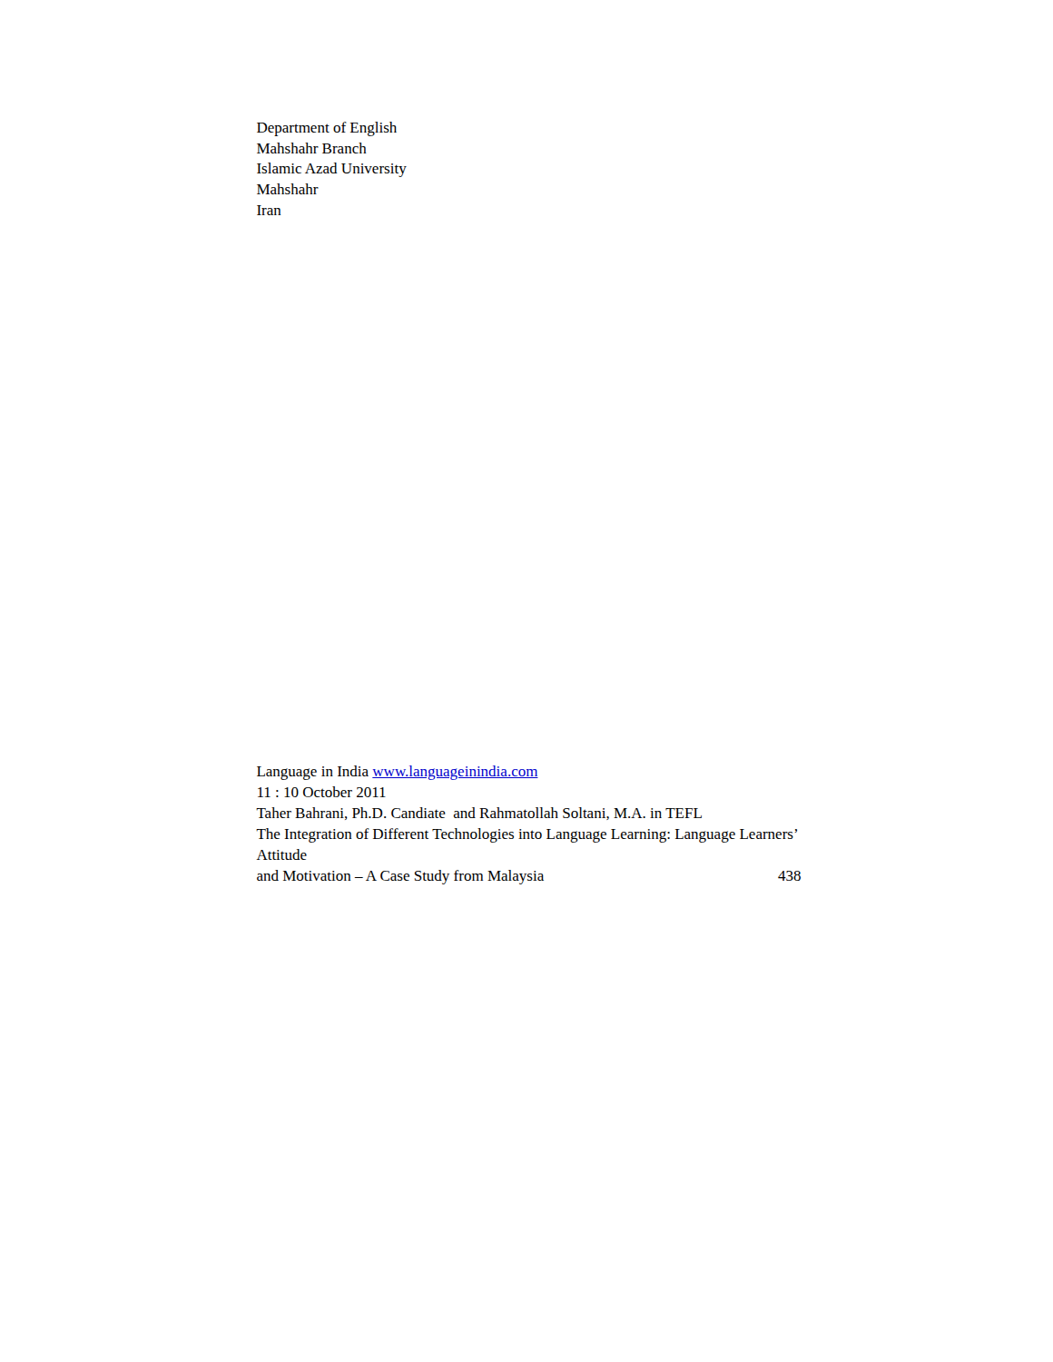Department of English
Mahshahr Branch
Islamic Azad University
Mahshahr
Iran
Language in India www.languageinindia.com
11 : 10 October 2011
Taher Bahrani, Ph.D. Candiate and Rahmatollah Soltani, M.A. in TEFL
The Integration of Different Technologies into Language Learning: Language Learners’ Attitude
and Motivation – A Case Study from Malaysia 438